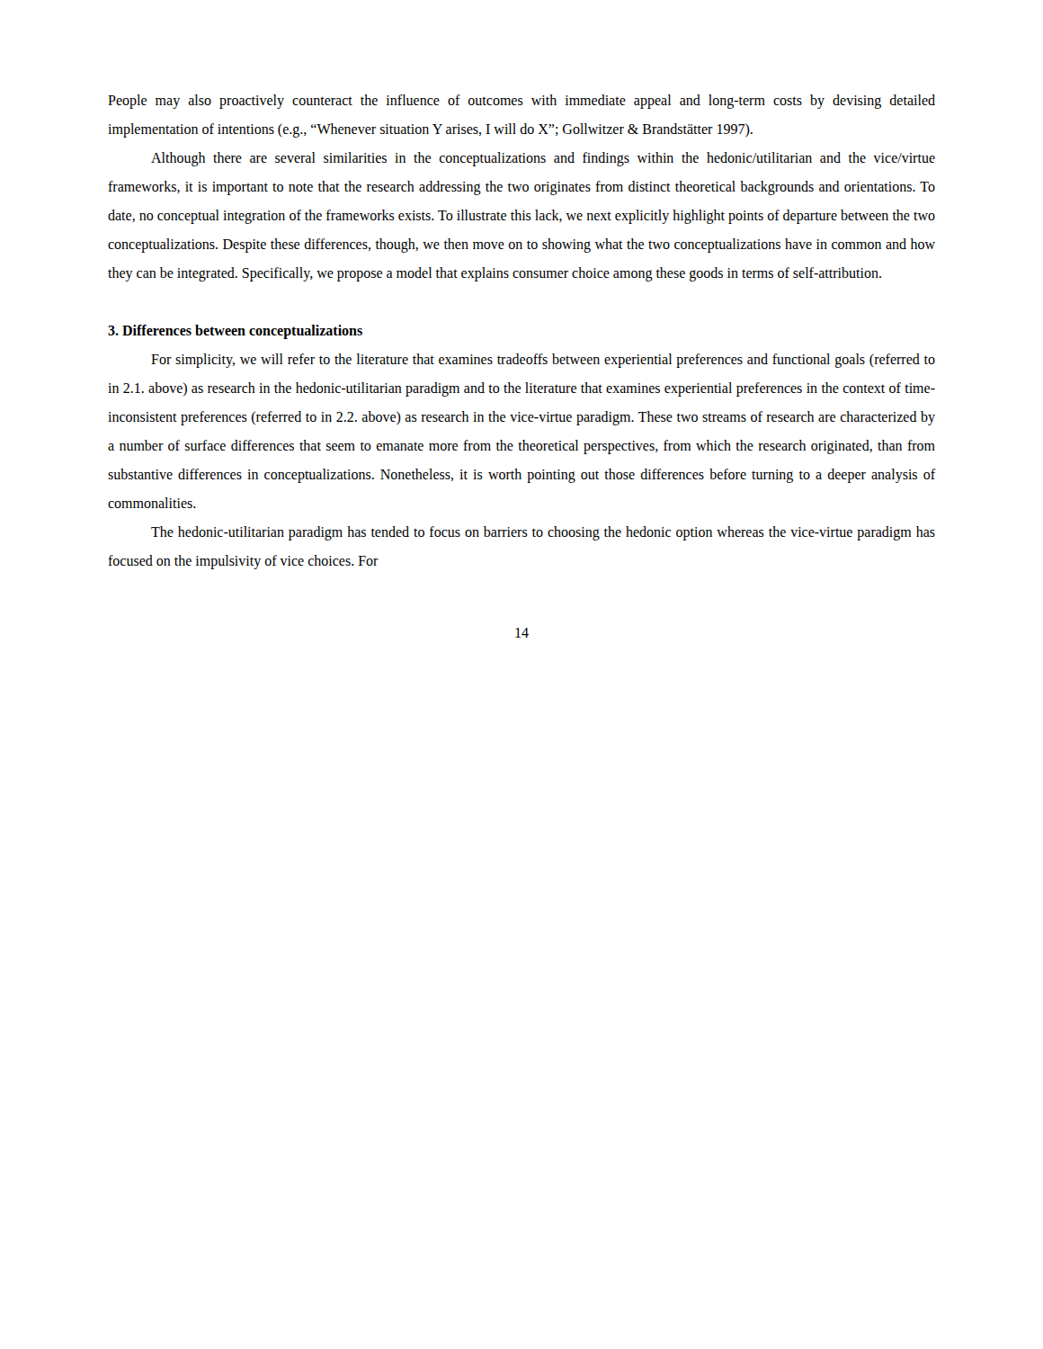People may also proactively counteract the influence of outcomes with immediate appeal and long-term costs by devising detailed implementation of intentions (e.g., “Whenever situation Y arises, I will do X”; Gollwitzer & Brandstätter 1997).
Although there are several similarities in the conceptualizations and findings within the hedonic/utilitarian and the vice/virtue frameworks, it is important to note that the research addressing the two originates from distinct theoretical backgrounds and orientations. To date, no conceptual integration of the frameworks exists. To illustrate this lack, we next explicitly highlight points of departure between the two conceptualizations. Despite these differences, though, we then move on to showing what the two conceptualizations have in common and how they can be integrated. Specifically, we propose a model that explains consumer choice among these goods in terms of self-attribution.
3. Differences between conceptualizations
For simplicity, we will refer to the literature that examines tradeoffs between experiential preferences and functional goals (referred to in 2.1. above) as research in the hedonic-utilitarian paradigm and to the literature that examines experiential preferences in the context of time-inconsistent preferences (referred to in 2.2. above) as research in the vice-virtue paradigm. These two streams of research are characterized by a number of surface differences that seem to emanate more from the theoretical perspectives, from which the research originated, than from substantive differences in conceptualizations. Nonetheless, it is worth pointing out those differences before turning to a deeper analysis of commonalities.
The hedonic-utilitarian paradigm has tended to focus on barriers to choosing the hedonic option whereas the vice-virtue paradigm has focused on the impulsivity of vice choices. For
14